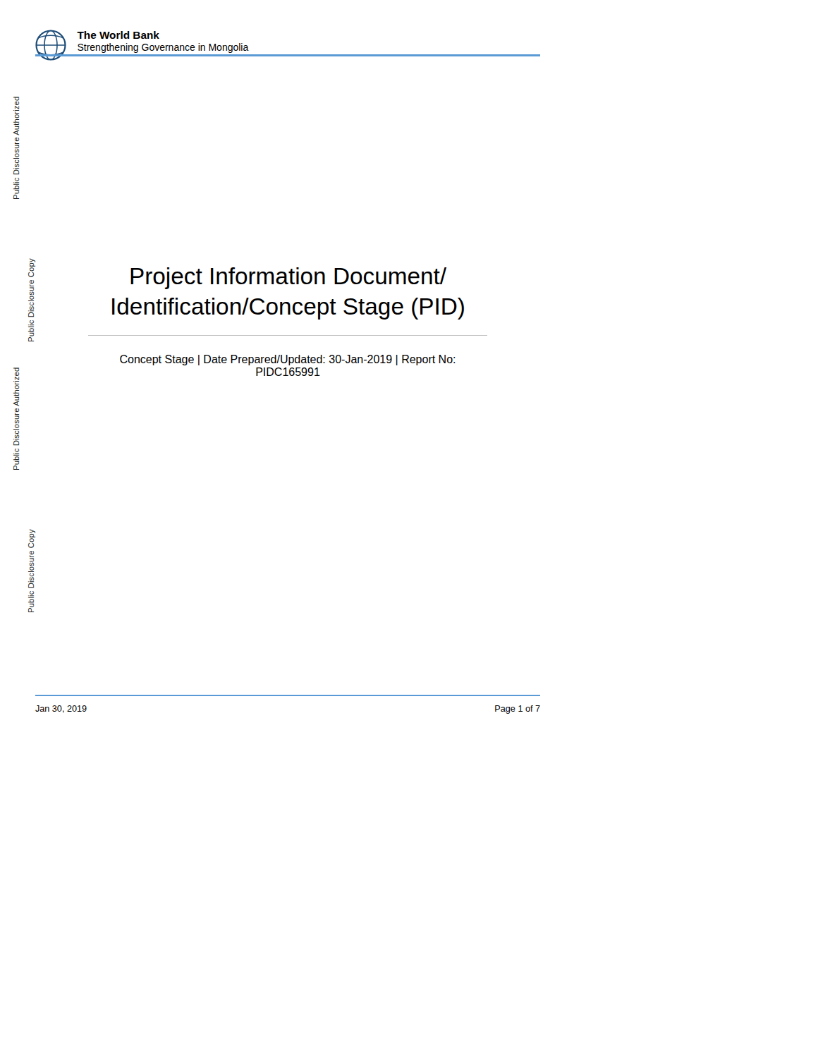Public Disclosure Authorized
Public Disclosure Authorized
Public Disclosure Copy
Public Disclosure Copy
The World Bank
Strengthening Governance in Mongolia
Project Information Document/
Identification/Concept Stage (PID)
Concept Stage | Date Prepared/Updated: 30-Jan-2019 | Report No: PIDC165991
Jan 30, 2019 Page 1 of 7